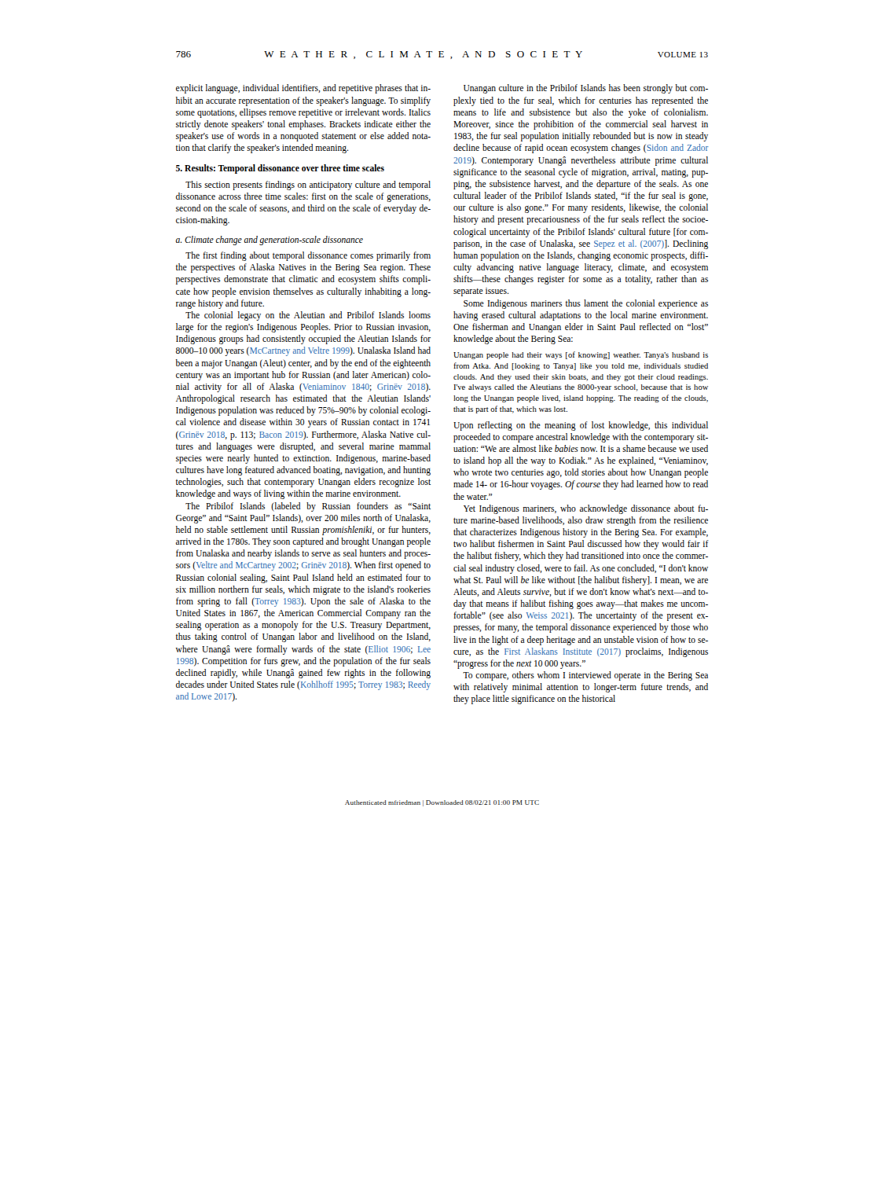786
W E A T H E R , C L I M A T E , A N D S O C I E T Y
Volume 13
explicit language, individual identifiers, and repetitive phrases that inhibit an accurate representation of the speaker's language. To simplify some quotations, ellipses remove repetitive or irrelevant words. Italics strictly denote speakers' tonal emphases. Brackets indicate either the speaker's use of words in a nonquoted statement or else added notation that clarify the speaker's intended meaning.
5. Results: Temporal dissonance over three time scales
This section presents findings on anticipatory culture and temporal dissonance across three time scales: first on the scale of generations, second on the scale of seasons, and third on the scale of everyday decision-making.
a. Climate change and generation-scale dissonance
The first finding about temporal dissonance comes primarily from the perspectives of Alaska Natives in the Bering Sea region. These perspectives demonstrate that climatic and ecosystem shifts complicate how people envision themselves as culturally inhabiting a long-range history and future.
The colonial legacy on the Aleutian and Pribilof Islands looms large for the region's Indigenous Peoples. Prior to Russian invasion, Indigenous groups had consistently occupied the Aleutian Islands for 8000–10 000 years (McCartney and Veltre 1999). Unalaska Island had been a major Unangan (Aleut) center, and by the end of the eighteenth century was an important hub for Russian (and later American) colonial activity for all of Alaska (Veniaminov 1840; Grinëv 2018). Anthropological research has estimated that the Aleutian Islands' Indigenous population was reduced by 75%–90% by colonial ecological violence and disease within 30 years of Russian contact in 1741 (Grinëv 2018, p. 113; Bacon 2019). Furthermore, Alaska Native cultures and languages were disrupted, and several marine mammal species were nearly hunted to extinction. Indigenous, marine-based cultures have long featured advanced boating, navigation, and hunting technologies, such that contemporary Unangan elders recognize lost knowledge and ways of living within the marine environment.
The Pribilof Islands (labeled by Russian founders as “Saint George” and “Saint Paul” Islands), over 200 miles north of Unalaska, held no stable settlement until Russian promishleniki, or fur hunters, arrived in the 1780s. They soon captured and brought Unangan people from Unalaska and nearby islands to serve as seal hunters and processors (Veltre and McCartney 2002; Grinëv 2018). When first opened to Russian colonial sealing, Saint Paul Island held an estimated four to six million northern fur seals, which migrate to the island's rookeries from spring to fall (Torrey 1983). Upon the sale of Alaska to the United States in 1867, the American Commercial Company ran the sealing operation as a monopoly for the U.S. Treasury Department, thus taking control of Unangan labor and livelihood on the Island, where Unangâ were formally wards of the state (Elliot 1906; Lee 1998). Competition for furs grew, and the population of the fur seals declined rapidly, while Unangâ gained few rights in the following decades under United States rule (Kohlhoff 1995; Torrey 1983; Reedy and Lowe 2017).
Unangan culture in the Pribilof Islands has been strongly but complexly tied to the fur seal, which for centuries has represented the means to life and subsistence but also the yoke of colonialism. Moreover, since the prohibition of the commercial seal harvest in 1983, the fur seal population initially rebounded but is now in steady decline because of rapid ocean ecosystem changes (Sidon and Zador 2019). Contemporary Unangâ nevertheless attribute prime cultural significance to the seasonal cycle of migration, arrival, mating, pupping, the subsistence harvest, and the departure of the seals. As one cultural leader of the Pribilof Islands stated, “if the fur seal is gone, our culture is also gone.” For many residents, likewise, the colonial history and present precariousness of the fur seals reflect the socioecological uncertainty of the Pribilof Islands' cultural future [for comparison, in the case of Unalaska, see Sepez et al. (2007)]. Declining human population on the Islands, changing economic prospects, difficulty advancing native language literacy, climate, and ecosystem shifts—these changes register for some as a totality, rather than as separate issues.
Some Indigenous mariners thus lament the colonial experience as having erased cultural adaptations to the local marine environment. One fisherman and Unangan elder in Saint Paul reflected on “lost” knowledge about the Bering Sea:
Unangan people had their ways [of knowing] weather. Tanya's husband is from Atka. And [looking to Tanya] like you told me, individuals studied clouds. And they used their skin boats, and they got their cloud readings. I've always called the Aleutians the 8000-year school, because that is how long the Unangan people lived, island hopping. The reading of the clouds, that is part of that, which was lost.
Upon reflecting on the meaning of lost knowledge, this individual proceeded to compare ancestral knowledge with the contemporary situation: “We are almost like babies now. It is a shame because we used to island hop all the way to Kodiak.” As he explained, “Veniaminov, who wrote two centuries ago, told stories about how Unangan people made 14- or 16-hour voyages. Of course they had learned how to read the water.”
Yet Indigenous mariners, who acknowledge dissonance about future marine-based livelihoods, also draw strength from the resilience that characterizes Indigenous history in the Bering Sea. For example, two halibut fishermen in Saint Paul discussed how they would fair if the halibut fishery, which they had transitioned into once the commercial seal industry closed, were to fail. As one concluded, “I don't know what St. Paul will be like without [the halibut fishery]. I mean, we are Aleuts, and Aleuts survive, but if we don't know what's next—and today that means if halibut fishing goes away—that makes me uncomfortable” (see also Weiss 2021). The uncertainty of the present expresses, for many, the temporal dissonance experienced by those who live in the light of a deep heritage and an unstable vision of how to secure, as the First Alaskans Institute (2017) proclaims, Indigenous “progress for the next 10 000 years.”
To compare, others whom I interviewed operate in the Bering Sea with relatively minimal attention to longer-term future trends, and they place little significance on the historical
Authenticated mfriedman | Downloaded 08/02/21 01:00 PM UTC